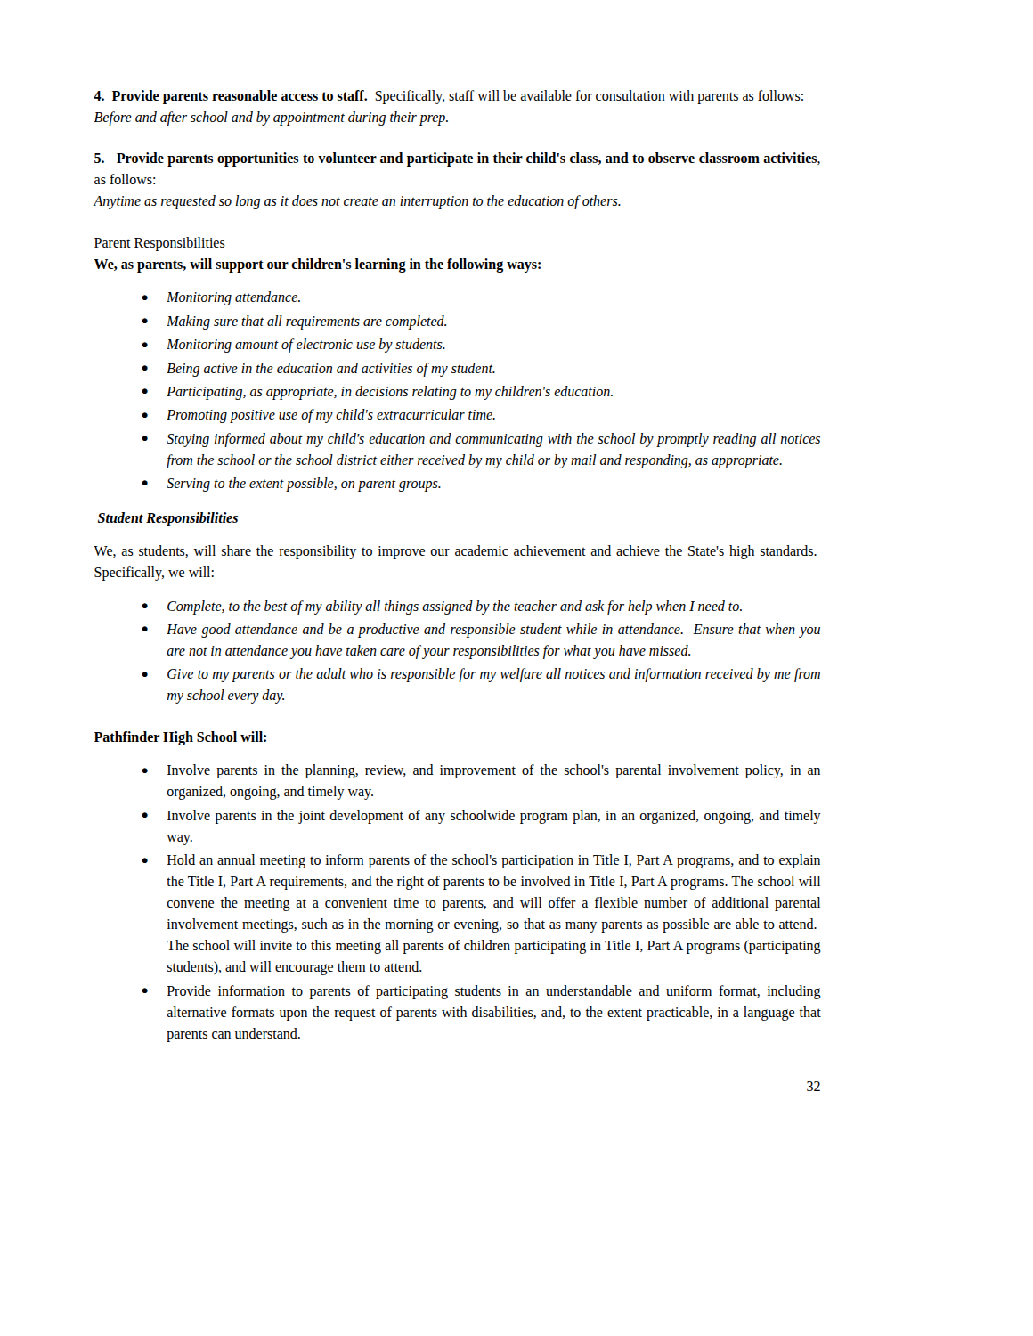4. Provide parents reasonable access to staff. Specifically, staff will be available for consultation with parents as follows:
Before and after school and by appointment during their prep.
5. Provide parents opportunities to volunteer and participate in their child's class, and to observe classroom activities, as follows:
Anytime as requested so long as it does not create an interruption to the education of others.
Parent Responsibilities
We, as parents, will support our children's learning in the following ways:
Monitoring attendance.
Making sure that all requirements are completed.
Monitoring amount of electronic use by students.
Being active in the education and activities of my student.
Participating, as appropriate, in decisions relating to my children's education.
Promoting positive use of my child's extracurricular time.
Staying informed about my child's education and communicating with the school by promptly reading all notices from the school or the school district either received by my child or by mail and responding, as appropriate.
Serving to the extent possible, on parent groups.
Student Responsibilities
We, as students, will share the responsibility to improve our academic achievement and achieve the State's high standards. Specifically, we will:
Complete, to the best of my ability all things assigned by the teacher and ask for help when I need to.
Have good attendance and be a productive and responsible student while in attendance. Ensure that when you are not in attendance you have taken care of your responsibilities for what you have missed.
Give to my parents or the adult who is responsible for my welfare all notices and information received by me from my school every day.
Pathfinder High School will:
Involve parents in the planning, review, and improvement of the school's parental involvement policy, in an organized, ongoing, and timely way.
Involve parents in the joint development of any schoolwide program plan, in an organized, ongoing, and timely way.
Hold an annual meeting to inform parents of the school's participation in Title I, Part A programs, and to explain the Title I, Part A requirements, and the right of parents to be involved in Title I, Part A programs. The school will convene the meeting at a convenient time to parents, and will offer a flexible number of additional parental involvement meetings, such as in the morning or evening, so that as many parents as possible are able to attend. The school will invite to this meeting all parents of children participating in Title I, Part A programs (participating students), and will encourage them to attend.
Provide information to parents of participating students in an understandable and uniform format, including alternative formats upon the request of parents with disabilities, and, to the extent practicable, in a language that parents can understand.
32